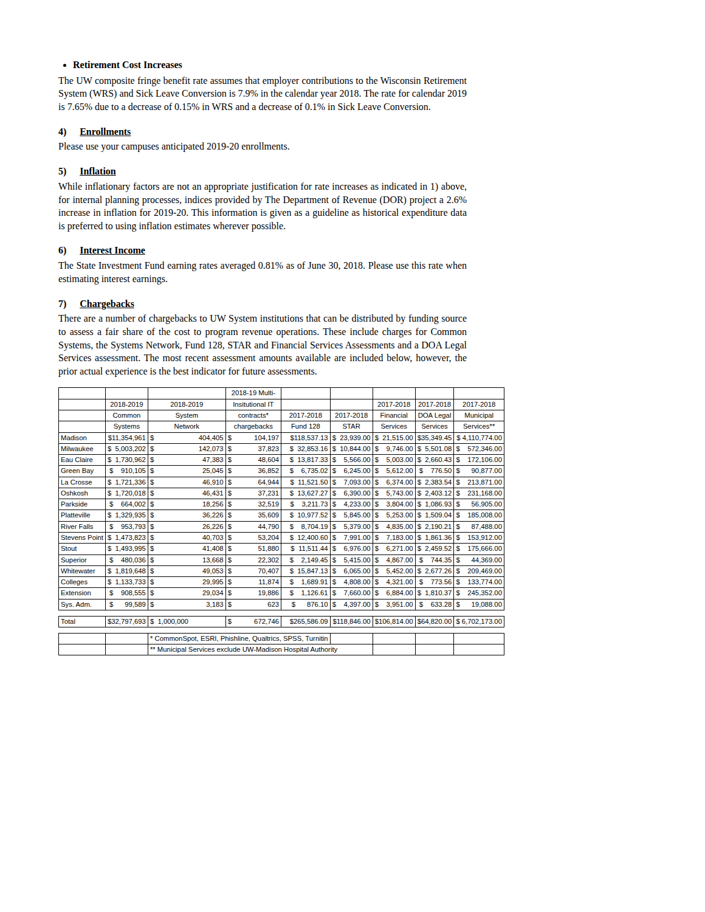Retirement Cost Increases
The UW composite fringe benefit rate assumes that employer contributions to the Wisconsin Retirement System (WRS) and Sick Leave Conversion is 7.9% in the calendar year 2018. The rate for calendar 2019 is 7.65% due to a decrease of 0.15% in WRS and a decrease of 0.1% in Sick Leave Conversion.
4) Enrollments
Please use your campuses anticipated 2019-20 enrollments.
5) Inflation
While inflationary factors are not an appropriate justification for rate increases as indicated in 1) above, for internal planning processes, indices provided by The Department of Revenue (DOR) project a 2.6% increase in inflation for 2019-20. This information is given as a guideline as historical expenditure data is preferred to using inflation estimates wherever possible.
6) Interest Income
The State Investment Fund earning rates averaged 0.81% as of June 30, 2018. Please use this rate when estimating interest earnings.
7) Chargebacks
There are a number of chargebacks to UW System institutions that can be distributed by funding source to assess a fair share of the cost to program revenue operations. These include charges for Common Systems, the Systems Network, Fund 128, STAR and Financial Services Assessments and a DOA Legal Services assessment. The most recent assessment amounts available are included below, however, the prior actual experience is the best indicator for future assessments.
| | | | 2018-19 Multi- | | | | | |
| --- | --- | --- | --- | --- | --- | --- | --- | --- |
| | 2018-2019 | 2018-2019 | Insitutional IT | | | 2017-2018 | 2017-2018 | 2017-2018 |
| | Common | System | contracts* | 2017-2018 | 2017-2018 | Financial | DOA Legal | Municipal |
| | Systems | Network | chargebacks | Fund 128 | STAR | Services | Services | Services** |
| Madison | $11,354,961 | $ | 404,405 | $ | 104,197 | $118,537.13 | $ 23,939.00 | $ 21,515.00 | $35,349.45 | $ 4,110,774.00 |
| Milwaukee | $ 5,003,202 | $ | 142,073 | $ | 37,823 | $ 32,853.16 | $ 10,844.00 | $ 9,746.00 | $ 5,501.08 | $ 572,346.00 |
| Eau Claire | $ 1,730,962 | $ | 47,383 | $ | 48,604 | $ 13,817.33 | $ 5,566.00 | $ 5,003.00 | $ 2,660.43 | $ 172,106.00 |
| Green Bay | $ 910,105 | $ | 25,045 | $ | 36,852 | $ 6,735.02 | $ 6,245.00 | $ 5,612.00 | $ 776.50 | $ 90,877.00 |
| La Crosse | $ 1,721,336 | $ | 46,910 | $ | 64,944 | $ 11,521.50 | $ 7,093.00 | $ 6,374.00 | $ 2,383.54 | $ 213,871.00 |
| Oshkosh | $ 1,720,018 | $ | 46,431 | $ | 37,231 | $ 13,627.27 | $ 6,390.00 | $ 5,743.00 | $ 2,403.12 | $ 231,168.00 |
| Parkside | $ 664,002 | $ | 18,256 | $ | 32,519 | $ 3,211.73 | $ 4,233.00 | $ 3,804.00 | $ 1,086.93 | $ 56,905.00 |
| Platteville | $ 1,329,935 | $ | 36,226 | $ | 35,609 | $ 10,977.52 | $ 5,845.00 | $ 5,253.00 | $ 1,509.04 | $ 185,008.00 |
| River Falls | $ 953,793 | $ | 26,226 | $ | 44,790 | $ 8,704.19 | $ 5,379.00 | $ 4,835.00 | $ 2,190.21 | $ 87,488.00 |
| Stevens Point | $ 1,473,823 | $ | 40,703 | $ | 53,204 | $ 12,400.60 | $ 7,991.00 | $ 7,183.00 | $ 1,861.36 | $ 153,912.00 |
| Stout | $ 1,493,995 | $ | 41,408 | $ | 51,880 | $ 11,511.44 | $ 6,976.00 | $ 6,271.00 | $ 2,459.52 | $ 175,666.00 |
| Superior | $ 480,036 | $ | 13,668 | $ | 22,302 | $ 2,149.45 | $ 5,415.00 | $ 4,867.00 | $ 744.35 | $ 44,369.00 |
| Whitewater | $ 1,819,648 | $ | 49,053 | $ | 70,407 | $ 15,847.13 | $ 6,065.00 | $ 5,452.00 | $ 2,677.26 | $ 209,469.00 |
| Colleges | $ 1,133,733 | $ | 29,995 | $ | 11,874 | $ 1,689.91 | $ 4,808.00 | $ 4,321.00 | $ 773.56 | $ 133,774.00 |
| Extension | $ 908,555 | $ | 29,034 | $ | 19,886 | $ 1,126.61 | $ 7,660.00 | $ 6,884.00 | $ 1,810.37 | $ 245,352.00 |
| Sys. Adm. | $ 99,589 | $ | 3,183 | $ | 623 | $ 876.10 | $ 4,397.00 | $ 3,951.00 | $ 633.28 | $ 19,088.00 |
| Total | $32,797,693 | $ 1,000,000 | | $ | 672,746 | $265,586.09 | $118,846.00 | $106,814.00 | $64,820.00 | $ 6,702,173.00 |
| | | * CommonSpot, ESRI, Phishline, Qualtrics, SPSS, Turnitin | | | | |
| | | ** Municipal Services exclude UW-Madison Hospital Authority | | | |